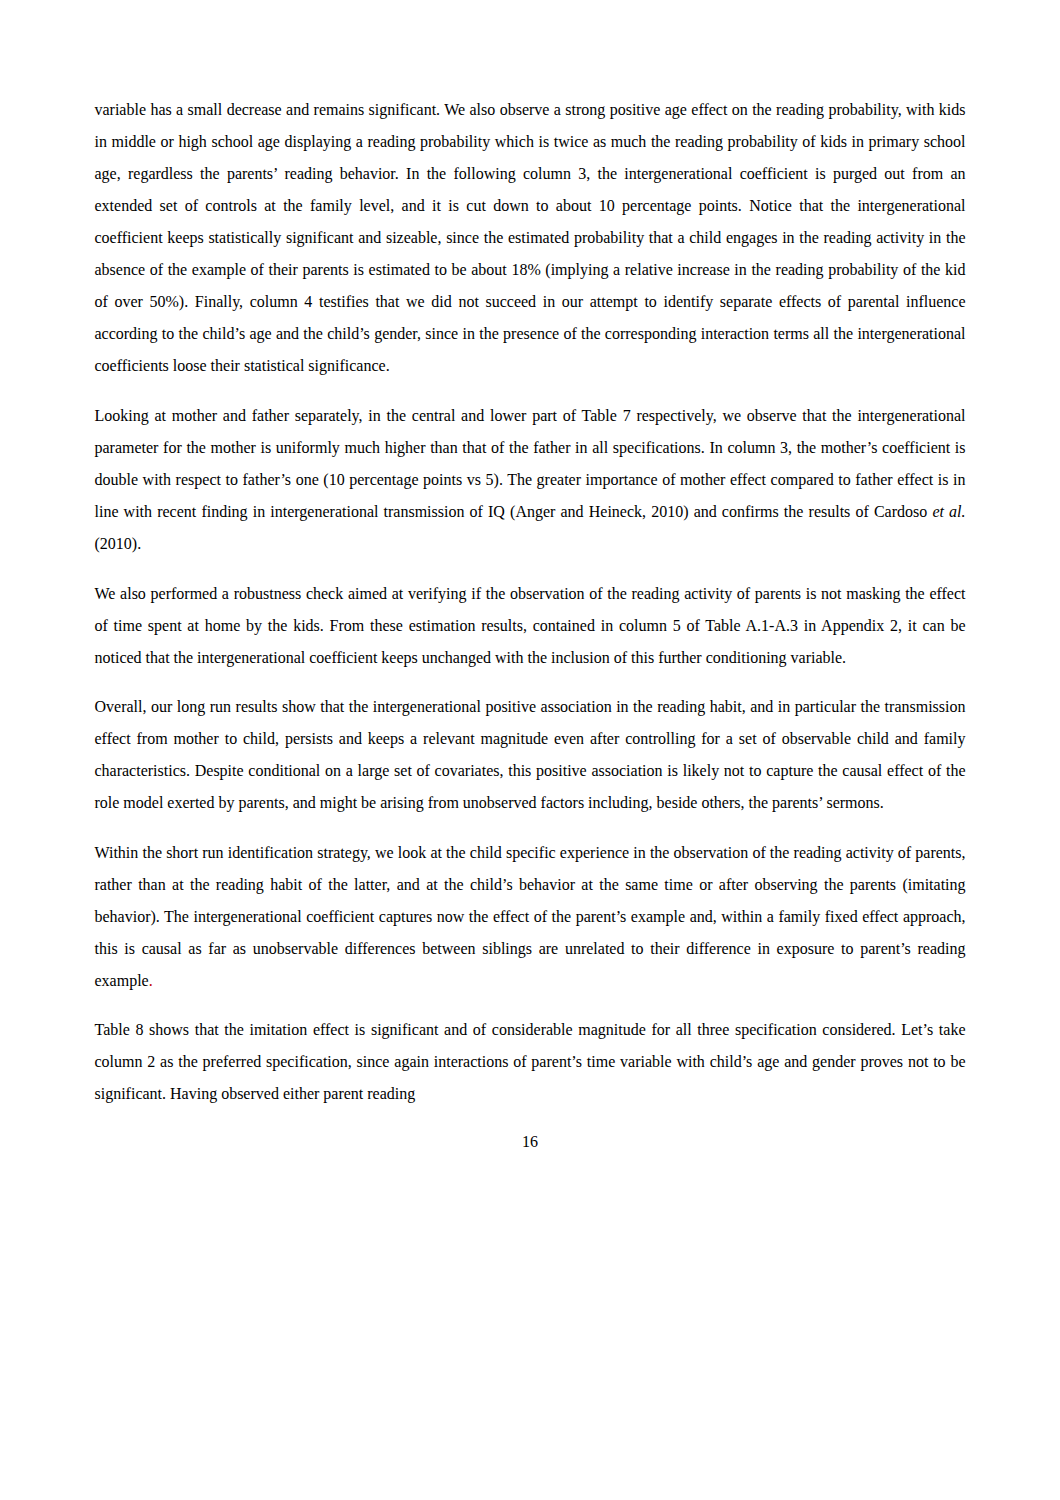variable has a small decrease and remains significant. We also observe a strong positive age effect on the reading probability, with kids in middle or high school age displaying a reading probability which is twice as much the reading probability of kids in primary school age, regardless the parents’ reading behavior. In the following column 3, the intergenerational coefficient is purged out from an extended set of controls at the family level, and it is cut down to about 10 percentage points. Notice that the intergenerational coefficient keeps statistically significant and sizeable, since the estimated probability that a child engages in the reading activity in the absence of the example of their parents is estimated to be about 18% (implying a relative increase in the reading probability of the kid of over 50%). Finally, column 4 testifies that we did not succeed in our attempt to identify separate effects of parental influence according to the child’s age and the child’s gender, since in the presence of the corresponding interaction terms all the intergenerational coefficients loose their statistical significance.
Looking at mother and father separately, in the central and lower part of Table 7 respectively, we observe that the intergenerational parameter for the mother is uniformly much higher than that of the father in all specifications. In column 3, the mother’s coefficient is double with respect to father’s one (10 percentage points vs 5). The greater importance of mother effect compared to father effect is in line with recent finding in intergenerational transmission of IQ (Anger and Heineck, 2010) and confirms the results of Cardoso et al. (2010).
We also performed a robustness check aimed at verifying if the observation of the reading activity of parents is not masking the effect of time spent at home by the kids. From these estimation results, contained in column 5 of Table A.1-A.3 in Appendix 2, it can be noticed that the intergenerational coefficient keeps unchanged with the inclusion of this further conditioning variable.
Overall, our long run results show that the intergenerational positive association in the reading habit, and in particular the transmission effect from mother to child, persists and keeps a relevant magnitude even after controlling for a set of observable child and family characteristics. Despite conditional on a large set of covariates, this positive association is likely not to capture the causal effect of the role model exerted by parents, and might be arising from unobserved factors including, beside others, the parents’ sermons.
Within the short run identification strategy, we look at the child specific experience in the observation of the reading activity of parents, rather than at the reading habit of the latter, and at the child’s behavior at the same time or after observing the parents (imitating behavior). The intergenerational coefficient captures now the effect of the parent’s example and, within a family fixed effect approach, this is causal as far as unobservable differences between siblings are unrelated to their difference in exposure to parent’s reading example.
Table 8 shows that the imitation effect is significant and of considerable magnitude for all three specification considered. Let’s take column 2 as the preferred specification, since again interactions of parent’s time variable with child’s age and gender proves not to be significant. Having observed either parent reading
16